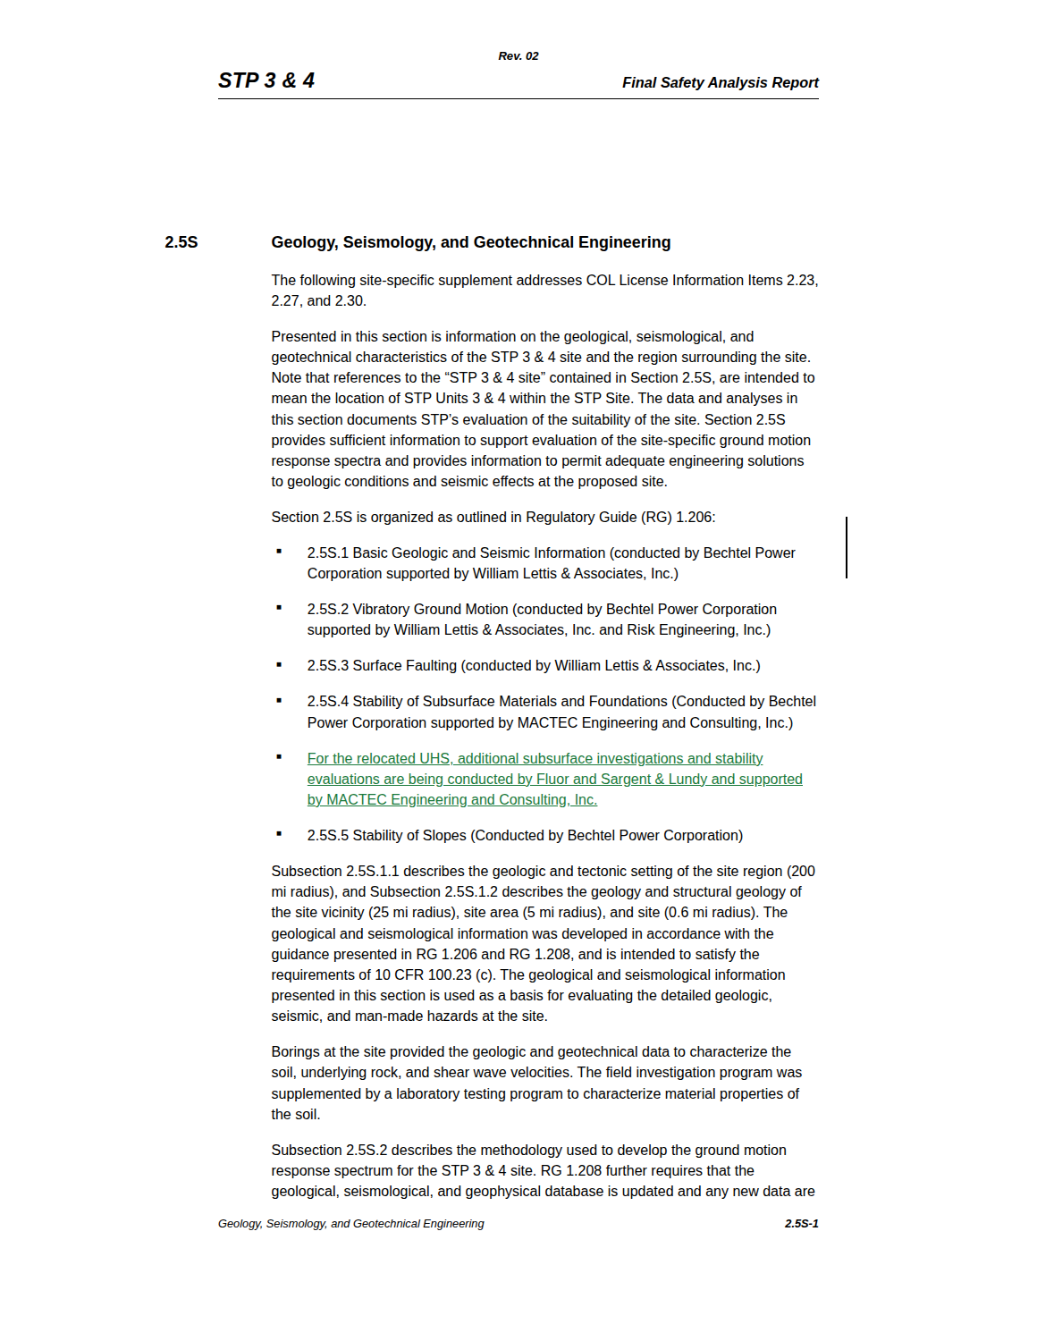Rev. 02
STP 3 & 4
Final Safety Analysis Report
2.5SGeology, Seismology, and Geotechnical Engineering
The following site-specific supplement addresses COL License Information Items 2.23, 2.27, and 2.30.
Presented in this section is information on the geological, seismological, and geotechnical characteristics of the STP 3 & 4 site and the region surrounding the site. Note that references to the “STP 3 & 4 site” contained in Section 2.5S, are intended to mean the location of STP Units 3 & 4 within the STP Site. The data and analyses in this section documents STP’s evaluation of the suitability of the site. Section 2.5S provides sufficient information to support evaluation of the site-specific ground motion response spectra and provides information to permit adequate engineering solutions to geologic conditions and seismic effects at the proposed site.
Section 2.5S is organized as outlined in Regulatory Guide (RG) 1.206:
2.5S.1 Basic Geologic and Seismic Information (conducted by Bechtel Power Corporation supported by William Lettis & Associates, Inc.)
2.5S.2 Vibratory Ground Motion (conducted by Bechtel Power Corporation supported by William Lettis & Associates, Inc. and Risk Engineering, Inc.)
2.5S.3 Surface Faulting (conducted by William Lettis & Associates, Inc.)
2.5S.4 Stability of Subsurface Materials and Foundations (Conducted by Bechtel Power Corporation supported by MACTEC Engineering and Consulting, Inc.)
For the relocated UHS, additional subsurface investigations and stability evaluations are being conducted by Fluor and Sargent & Lundy and supported by MACTEC Engineering and Consulting, Inc.
2.5S.5 Stability of Slopes (Conducted by Bechtel Power Corporation)
Subsection 2.5S.1.1 describes the geologic and tectonic setting of the site region (200 mi radius), and Subsection 2.5S.1.2 describes the geology and structural geology of the site vicinity (25 mi radius), site area (5 mi radius), and site (0.6 mi radius). The geological and seismological information was developed in accordance with the guidance presented in RG 1.206 and RG 1.208, and is intended to satisfy the requirements of 10 CFR 100.23 (c). The geological and seismological information presented in this section is used as a basis for evaluating the detailed geologic, seismic, and man-made hazards at the site.
Borings at the site provided the geologic and geotechnical data to characterize the soil, underlying rock, and shear wave velocities. The field investigation program was supplemented by a laboratory testing program to characterize material properties of the soil.
Subsection 2.5S.2 describes the methodology used to develop the ground motion response spectrum for the STP 3 & 4 site. RG 1.208 further requires that the geological, seismological, and geophysical database is updated and any new data are
Geology, Seismology, and Geotechnical Engineering
2.5S-1